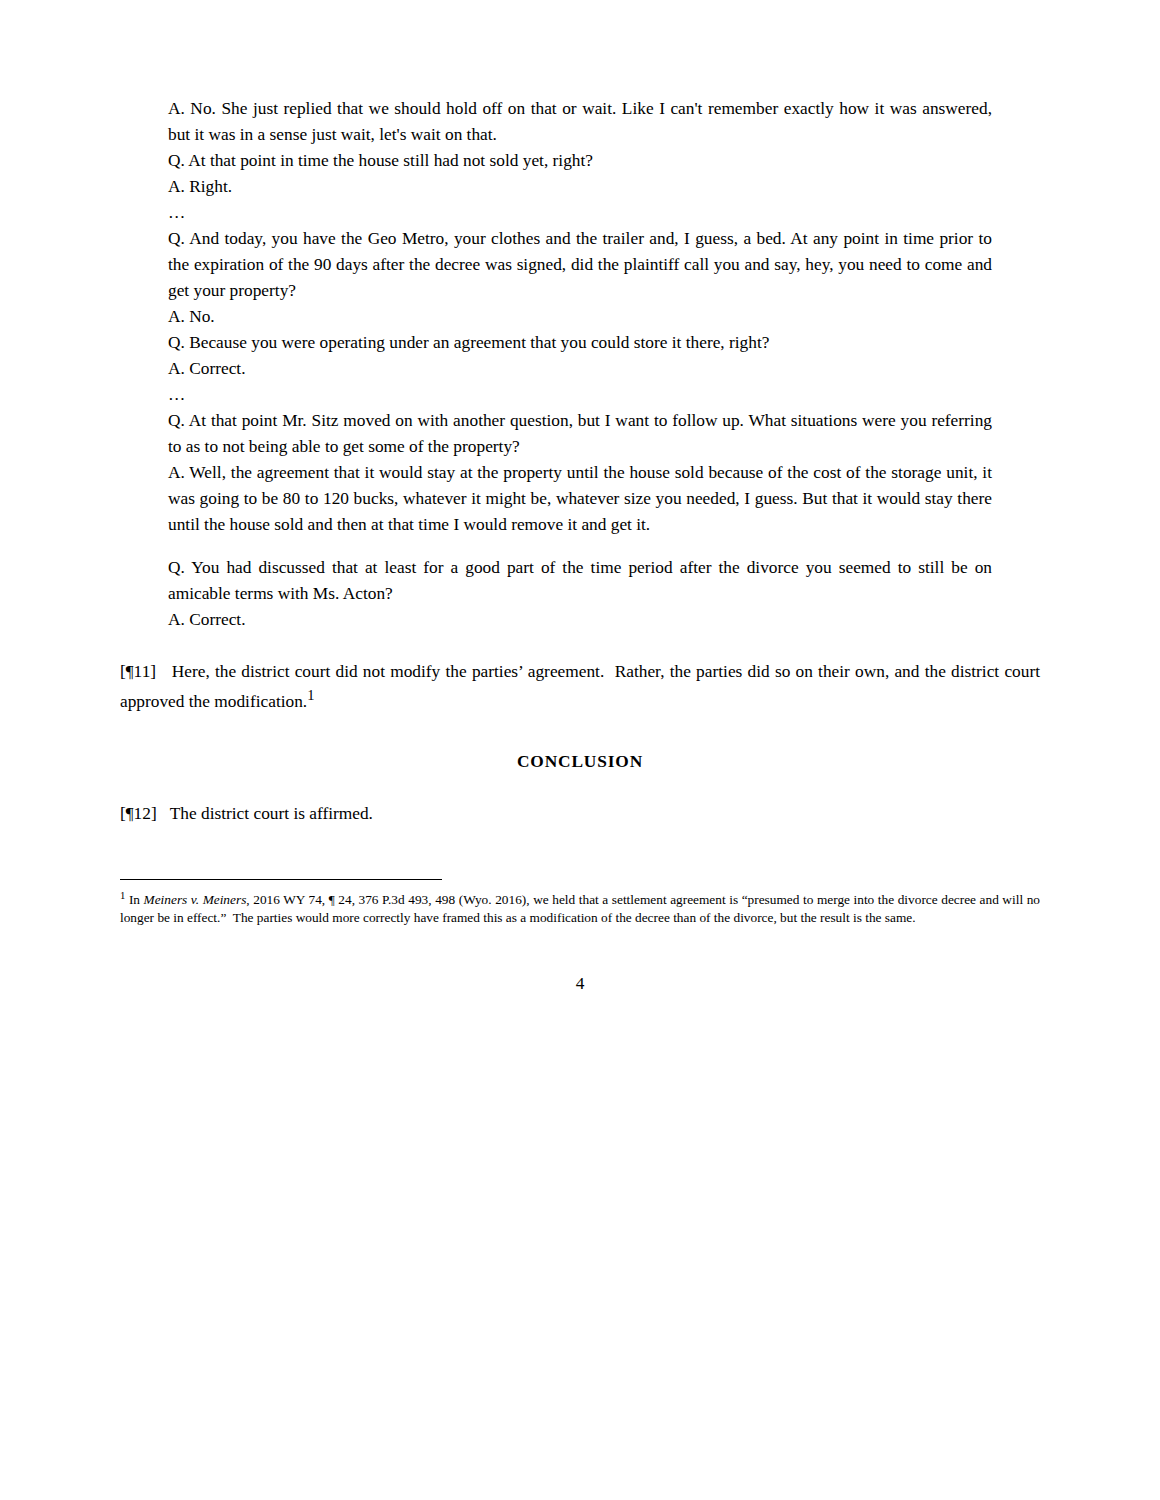A. No. She just replied that we should hold off on that or wait. Like I can't remember exactly how it was answered, but it was in a sense just wait, let's wait on that.
Q. At that point in time the house still had not sold yet, right?
A. Right.
…
Q. And today, you have the Geo Metro, your clothes and the trailer and, I guess, a bed. At any point in time prior to the expiration of the 90 days after the decree was signed, did the plaintiff call you and say, hey, you need to come and get your property?
A. No.
Q. Because you were operating under an agreement that you could store it there, right?
A. Correct.
…
Q. At that point Mr. Sitz moved on with another question, but I want to follow up. What situations were you referring to as to not being able to get some of the property?
A. Well, the agreement that it would stay at the property until the house sold because of the cost of the storage unit, it was going to be 80 to 120 bucks, whatever it might be, whatever size you needed, I guess. But that it would stay there until the house sold and then at that time I would remove it and get it.
Q. You had discussed that at least for a good part of the time period after the divorce you seemed to still be on amicable terms with Ms. Acton?
A. Correct.
[¶11] Here, the district court did not modify the parties’ agreement. Rather, the parties did so on their own, and the district court approved the modification.1
CONCLUSION
[¶12] The district court is affirmed.
1 In Meiners v. Meiners, 2016 WY 74, ¶ 24, 376 P.3d 493, 498 (Wyo. 2016), we held that a settlement agreement is “presumed to merge into the divorce decree and will no longer be in effect.” The parties would more correctly have framed this as a modification of the decree than of the divorce, but the result is the same.
4